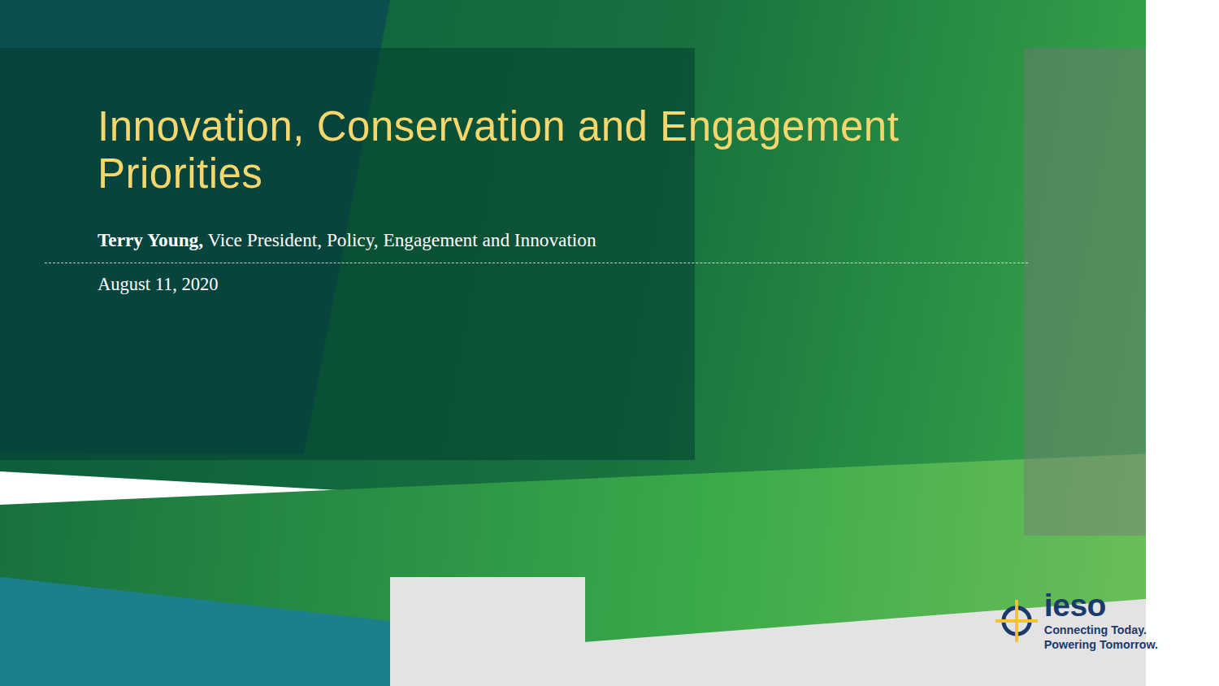Innovation, Conservation and Engagement Priorities
Terry Young, Vice President, Policy, Engagement and Innovation
August 11, 2020
ieso Connecting Today.
Powering Tomorrow.